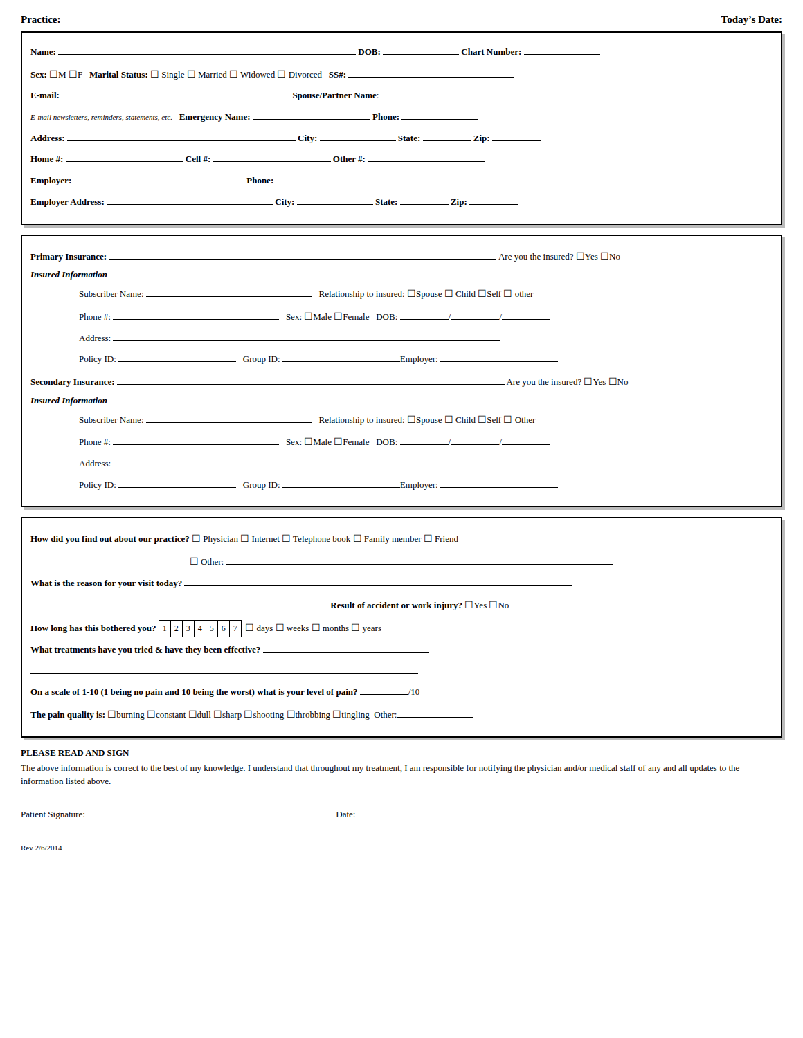Practice:
Today’s Date:
Name: DOB: Chart Number:
Sex: ☐M ☐F Marital Status: ☐ Single ☐ Married ☐ Widowed ☐ Divorced SS#:
E-mail: Spouse/Partner Name:
E-mail newsletters, reminders, statements, etc. Emergency Name: Phone:
Address: City: State: Zip:
Home #: Cell #: Other #:
Employer: Phone:
Employer Address: City: State: Zip:
Primary Insurance: Are you the insured? ☐Yes ☐No
Insured Information
Subscriber Name: Relationship to insured: ☐Spouse ☐ Child ☐Self ☐ other
Phone #: Sex: ☐Male ☐Female DOB: / /
Address:
Policy ID: Group ID: Employer:
Secondary Insurance: Are you the insured? ☐Yes ☐No
Insured Information
Subscriber Name: Relationship to insured: ☐Spouse ☐ Child ☐Self ☐ Other
Phone #: Sex: ☐Male ☐Female DOB: / /
Address:
Policy ID: Group ID: Employer:
How did you find out about our practice? ☐ Physician ☐ Internet ☐ Telephone book ☐ Family member ☐ Friend
☐ Other:
What is the reason for your visit today?
Result of accident or work injury? ☐Yes ☐No
How long has this bothered you? 1234567 ☐ days ☐ weeks ☐ months ☐ years
What treatments have you tried & have they been effective?
On a scale of 1-10 (1 being no pain and 10 being the worst) what is your level of pain? /10
The pain quality is: ☐burning ☐constant ☐dull ☐sharp ☐shooting ☐throbbing ☐tingling Other:
PLEASE READ AND SIGN
The above information is correct to the best of my knowledge. I understand that throughout my treatment, I am responsible for notifying the physician and/or medical staff of any and all updates to the information listed above.
Patient Signature: Date:
Rev 2/6/2014